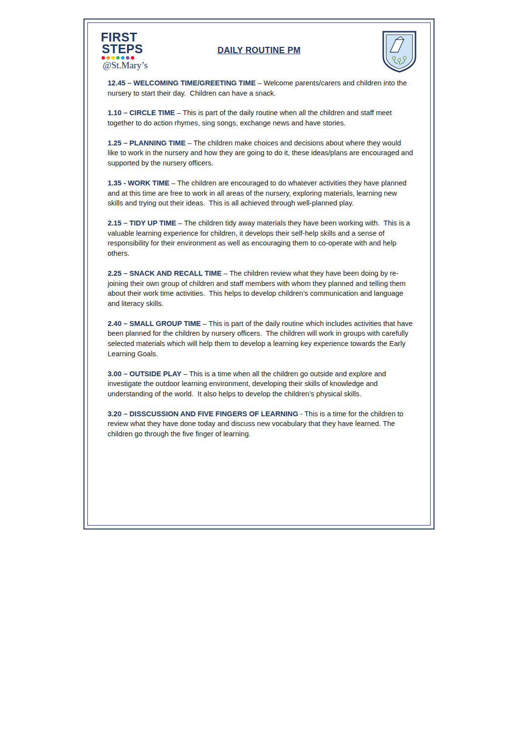FIRST
STEPS
@St.Mary’s
DAILY ROUTINE PM
12.45 – WELCOMING TIME/GREETING TIME – Welcome parents/carers and children into the nursery to start their day. Children can have a snack.
1.10 – CIRCLE TIME – This is part of the daily routine when all the children and staff meet together to do action rhymes, sing songs, exchange news and have stories.
1.25 – PLANNING TIME – The children make choices and decisions about where they would like to work in the nursery and how they are going to do it, these ideas/plans are encouraged and supported by the nursery officers.
1.35 - WORK TIME – The children are encouraged to do whatever activities they have planned and at this time are free to work in all areas of the nursery, exploring materials, learning new skills and trying out their ideas. This is all achieved through well-planned play.
2.15 – TIDY UP TIME – The children tidy away materials they have been working with. This is a valuable learning experience for children, it develops their self-help skills and a sense of responsibility for their environment as well as encouraging them to co-operate with and help others.
2.25 – SNACK AND RECALL TIME – The children review what they have been doing by re-joining their own group of children and staff members with whom they planned and telling them about their work time activities. This helps to develop children’s communication and language and literacy skills.
2.40 – SMALL GROUP TIME – This is part of the daily routine which includes activities that have been planned for the children by nursery officers. The children will work in groups with carefully selected materials which will help them to develop a learning key experience towards the Early Learning Goals.
3.00 – OUTSIDE PLAY – This is a time when all the children go outside and explore and investigate the outdoor learning environment, developing their skills of knowledge and understanding of the world. It also helps to develop the children’s physical skills.
3.20 – DISSCUSSION AND FIVE FINGERS OF LEARNING - This is a time for the children to review what they have done today and discuss new vocabulary that they have learned. The children go through the five finger of learning.